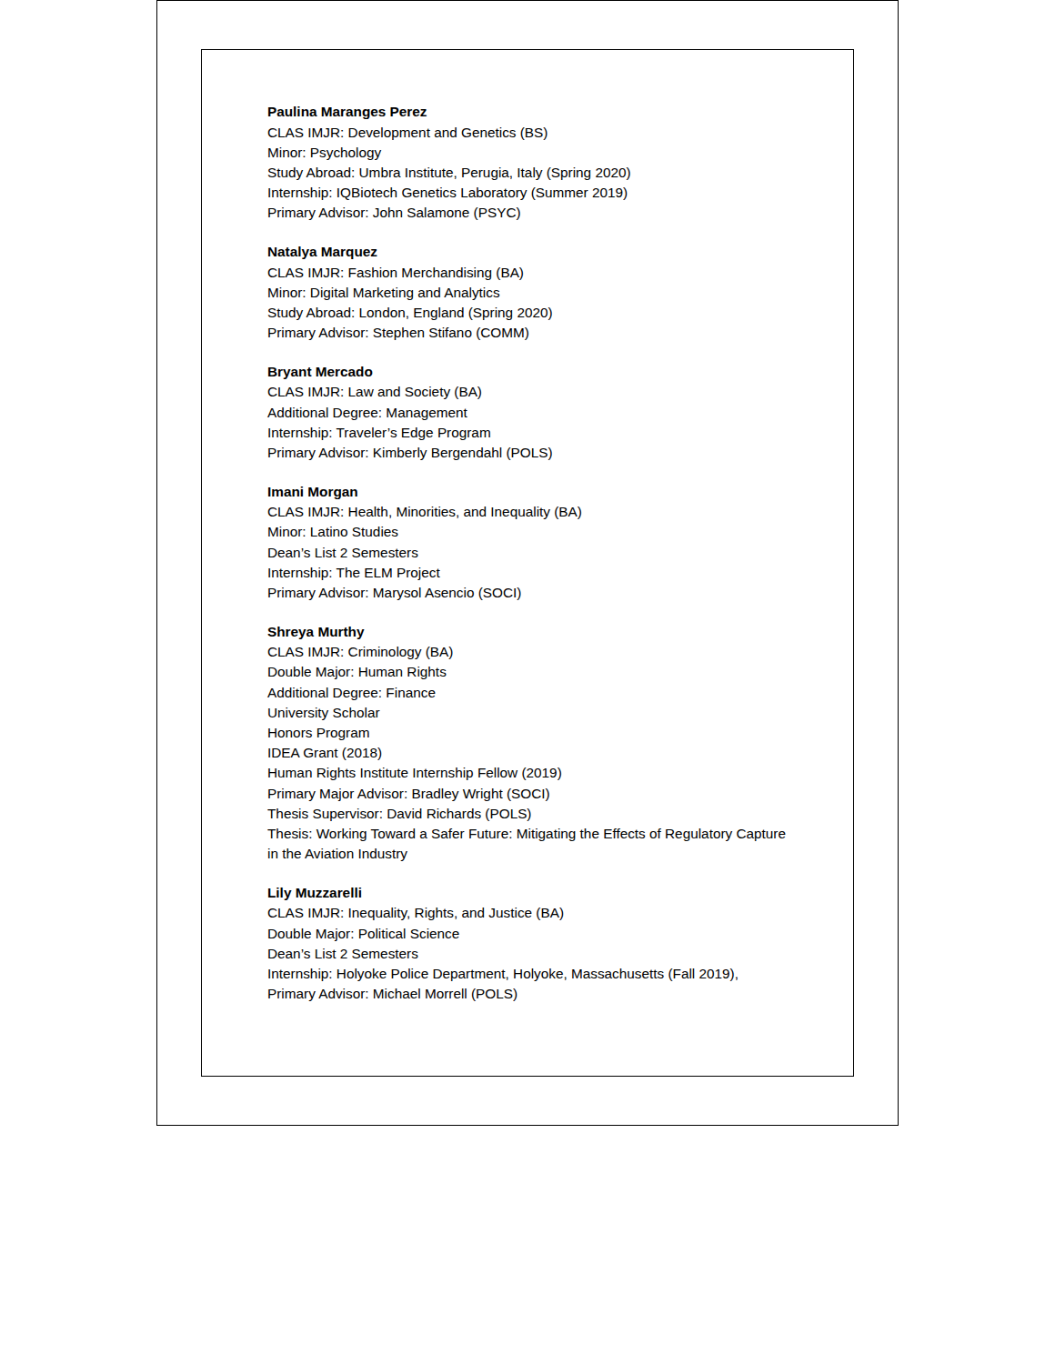Paulina Maranges Perez
CLAS IMJR: Development and Genetics (BS)
Minor: Psychology
Study Abroad: Umbra Institute, Perugia, Italy (Spring 2020)
Internship: IQBiotech Genetics Laboratory (Summer 2019)
Primary Advisor: John Salamone (PSYC)
Natalya Marquez
CLAS IMJR: Fashion Merchandising (BA)
Minor: Digital Marketing and Analytics
Study Abroad: London, England (Spring 2020)
Primary Advisor: Stephen Stifano (COMM)
Bryant Mercado
CLAS IMJR: Law and Society (BA)
Additional Degree: Management
Internship: Traveler’s Edge Program
Primary Advisor: Kimberly Bergendahl (POLS)
Imani Morgan
CLAS IMJR: Health, Minorities, and Inequality (BA)
Minor: Latino Studies
Dean’s List 2 Semesters
Internship: The ELM Project
Primary Advisor: Marysol Asencio (SOCI)
Shreya Murthy
CLAS IMJR: Criminology (BA)
Double Major: Human Rights
Additional Degree: Finance
University Scholar
Honors Program
IDEA Grant (2018)
Human Rights Institute Internship Fellow (2019)
Primary Major Advisor: Bradley Wright (SOCI)
Thesis Supervisor: David Richards (POLS)
Thesis: Working Toward a Safer Future: Mitigating the Effects of Regulatory Capture in the Aviation Industry
Lily Muzzarelli
CLAS IMJR: Inequality, Rights, and Justice (BA)
Double Major: Political Science
Dean’s List 2 Semesters
Internship: Holyoke Police Department, Holyoke, Massachusetts (Fall 2019),
Primary Advisor: Michael Morrell (POLS)